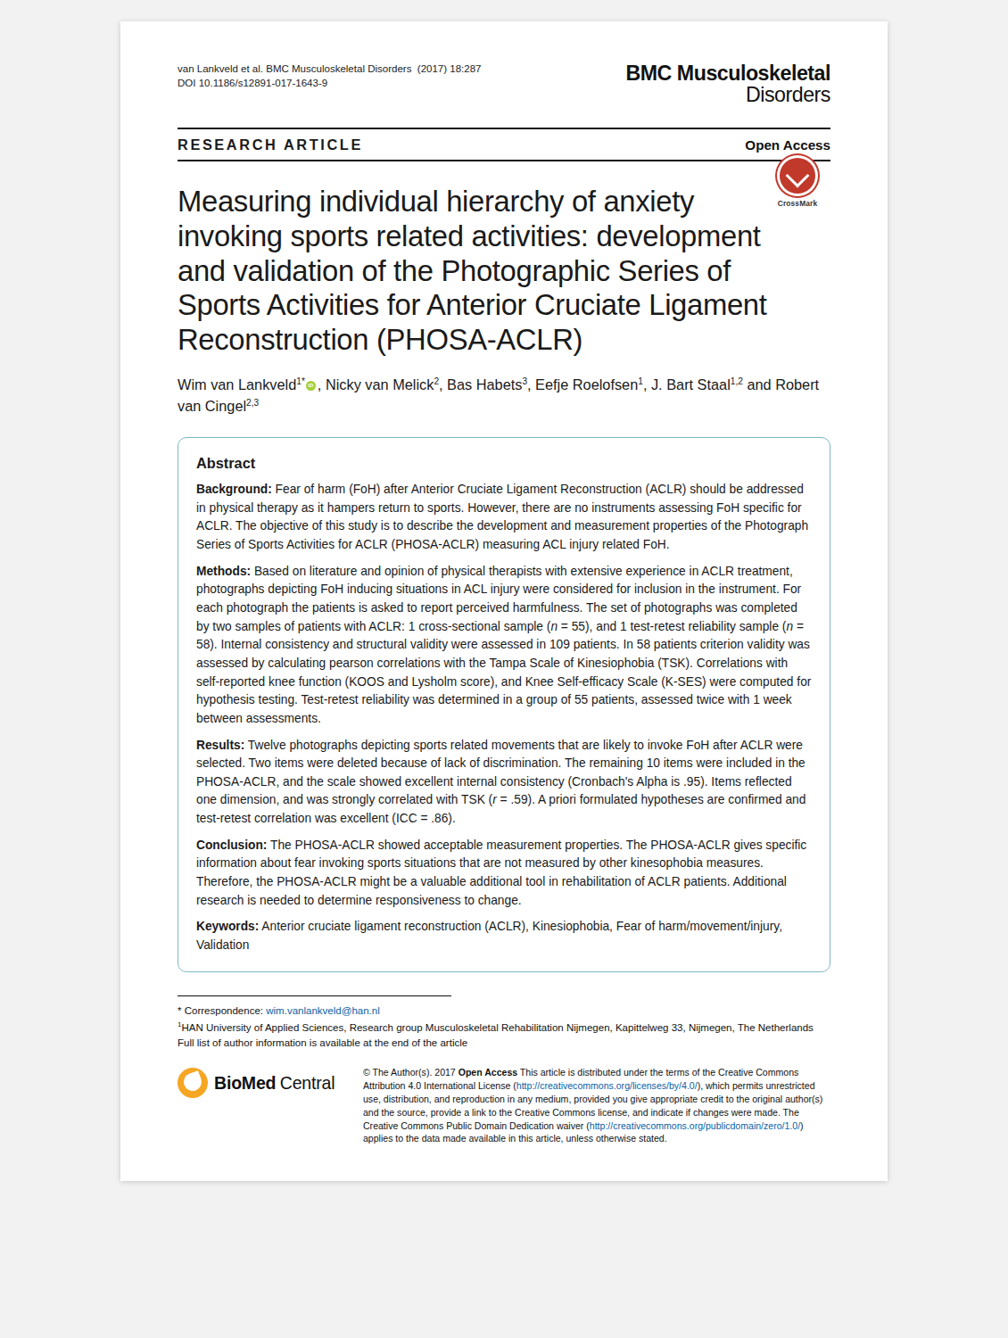van Lankveld et al. BMC Musculoskeletal Disorders (2017) 18:287 DOI 10.1186/s12891-017-1643-9
BMC Musculoskeletal
Disorders
Research Article Open Access
CrossMark
Measuring individual hierarchy of anxiety invoking sports related activities: development and validation of the Photographic Series of Sports Activities for Anterior Cruciate Ligament Reconstruction (PHOSA-ACLR)
Wim van Lankveld1* , Nicky van Melick2, Bas Habets3, Eefje Roelofsen1, J. Bart Staal1,2 and Robert van Cingel2,3
Abstract
Background: Fear of harm (FoH) after Anterior Cruciate Ligament Reconstruction (ACLR) should be addressed in physical therapy as it hampers return to sports. However, there are no instruments assessing FoH specific for ACLR. The objective of this study is to describe the development and measurement properties of the Photograph Series of Sports Activities for ACLR (PHOSA-ACLR) measuring ACL injury related FoH.
Methods: Based on literature and opinion of physical therapists with extensive experience in ACLR treatment, photographs depicting FoH inducing situations in ACL injury were considered for inclusion in the instrument. For each photograph the patients is asked to report perceived harmfulness. The set of photographs was completed by two samples of patients with ACLR: 1 cross-sectional sample (n = 55), and 1 test-retest reliability sample (n = 58). Internal consistency and structural validity were assessed in 109 patients. In 58 patients criterion validity was assessed by calculating pearson correlations with the Tampa Scale of Kinesiophobia (TSK). Correlations with self-reported knee function (KOOS and Lysholm score), and Knee Self-efficacy Scale (K-SES) were computed for hypothesis testing. Test-retest reliability was determined in a group of 55 patients, assessed twice with 1 week between assessments.
Results: Twelve photographs depicting sports related movements that are likely to invoke FoH after ACLR were selected. Two items were deleted because of lack of discrimination. The remaining 10 items were included in the PHOSA-ACLR, and the scale showed excellent internal consistency (Cronbach's Alpha is .95). Items reflected one dimension, and was strongly correlated with TSK (r = .59). A priori formulated hypotheses are confirmed and test-retest correlation was excellent (ICC = .86).
Conclusion: The PHOSA-ACLR showed acceptable measurement properties. The PHOSA-ACLR gives specific information about fear invoking sports situations that are not measured by other kinesophobia measures. Therefore, the PHOSA-ACLR might be a valuable additional tool in rehabilitation of ACLR patients. Additional research is needed to determine responsiveness to change.
Keywords: Anterior cruciate ligament reconstruction (ACLR), Kinesiophobia, Fear of harm/movement/injury, Validation
* Correspondence: wim.vanlankveld@han.nl
1HAN University of Applied Sciences, Research group Musculoskeletal Rehabilitation Nijmegen, Kapittelweg 33, Nijmegen, The Netherlands
Full list of author information is available at the end of the article
BioMed Central
© The Author(s). 2017 Open Access This article is distributed under the terms of the Creative Commons Attribution 4.0 International License (http://creativecommons.org/licenses/by/4.0/), which permits unrestricted use, distribution, and reproduction in any medium, provided you give appropriate credit to the original author(s) and the source, provide a link to the Creative Commons license, and indicate if changes were made. The Creative Commons Public Domain Dedication waiver (http://creativecommons.org/publicdomain/zero/1.0/) applies to the data made available in this article, unless otherwise stated.